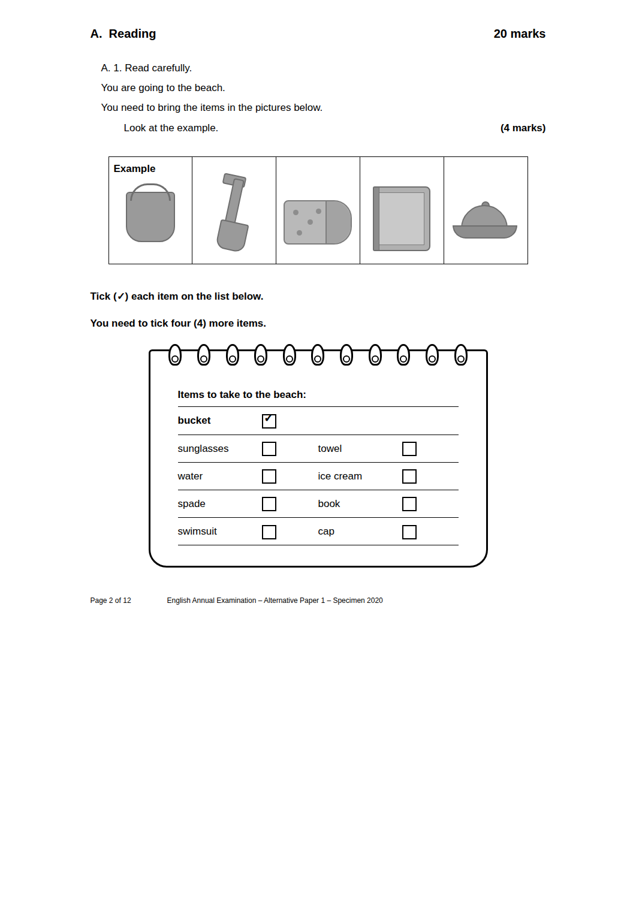A. Reading 20 marks
A. 1. Read carefully.
You are going to the beach.
You need to bring the items in the pictures below.
Look at the example. (4 marks)
| Example | | | | |
Tick (✓) each item on the list below.
You need to tick four (4) more items.
Items to take to the beach:
| bucket | | | |
| sunglasses | | towel | |
| water | | ice cream | |
| spade | | book | |
| swimsuit | | cap | |
Page 2 of 12 English Annual Examination – Alternative Paper 1 – Specimen 2020